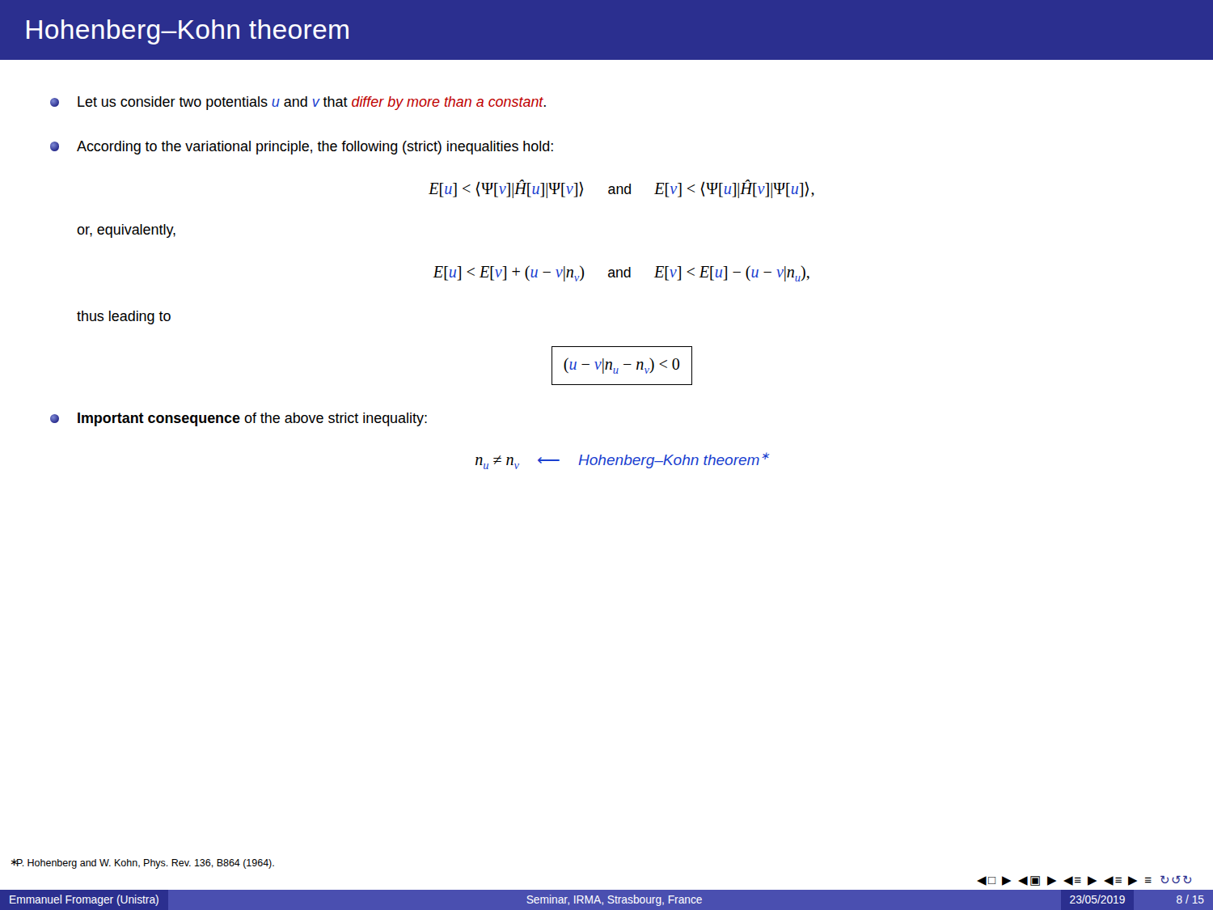Hohenberg–Kohn theorem
Let us consider two potentials u and v that differ by more than a constant.
According to the variational principle, the following (strict) inequalities hold:
E[u] < ⟨Ψ[v]|Ĥ[u]|Ψ[v]⟩and E[v] < ⟨Ψ[u]|Ĥ[v]|Ψ[u]⟩,
or, equivalently,
E[u] < E[v] + (u − v|nv)and E[v] < E[u] − (u − v|nu),
thus leading to
(u − v|nu − nv) < 0
Important consequence of the above strict inequality:
nu ≠ nv⟵Hohenberg–Kohn theorem∗
∗P. Hohenberg and W. Kohn, Phys. Rev. 136, B864 (1964).
◀□ ▶ ◀▣ ▶ ◀≡ ▶ ◀≡ ▶ ≡ ↻↺↻
Emmanuel Fromager (Unistra)
Seminar, IRMA, Strasbourg, France
23/05/2019
8 / 15